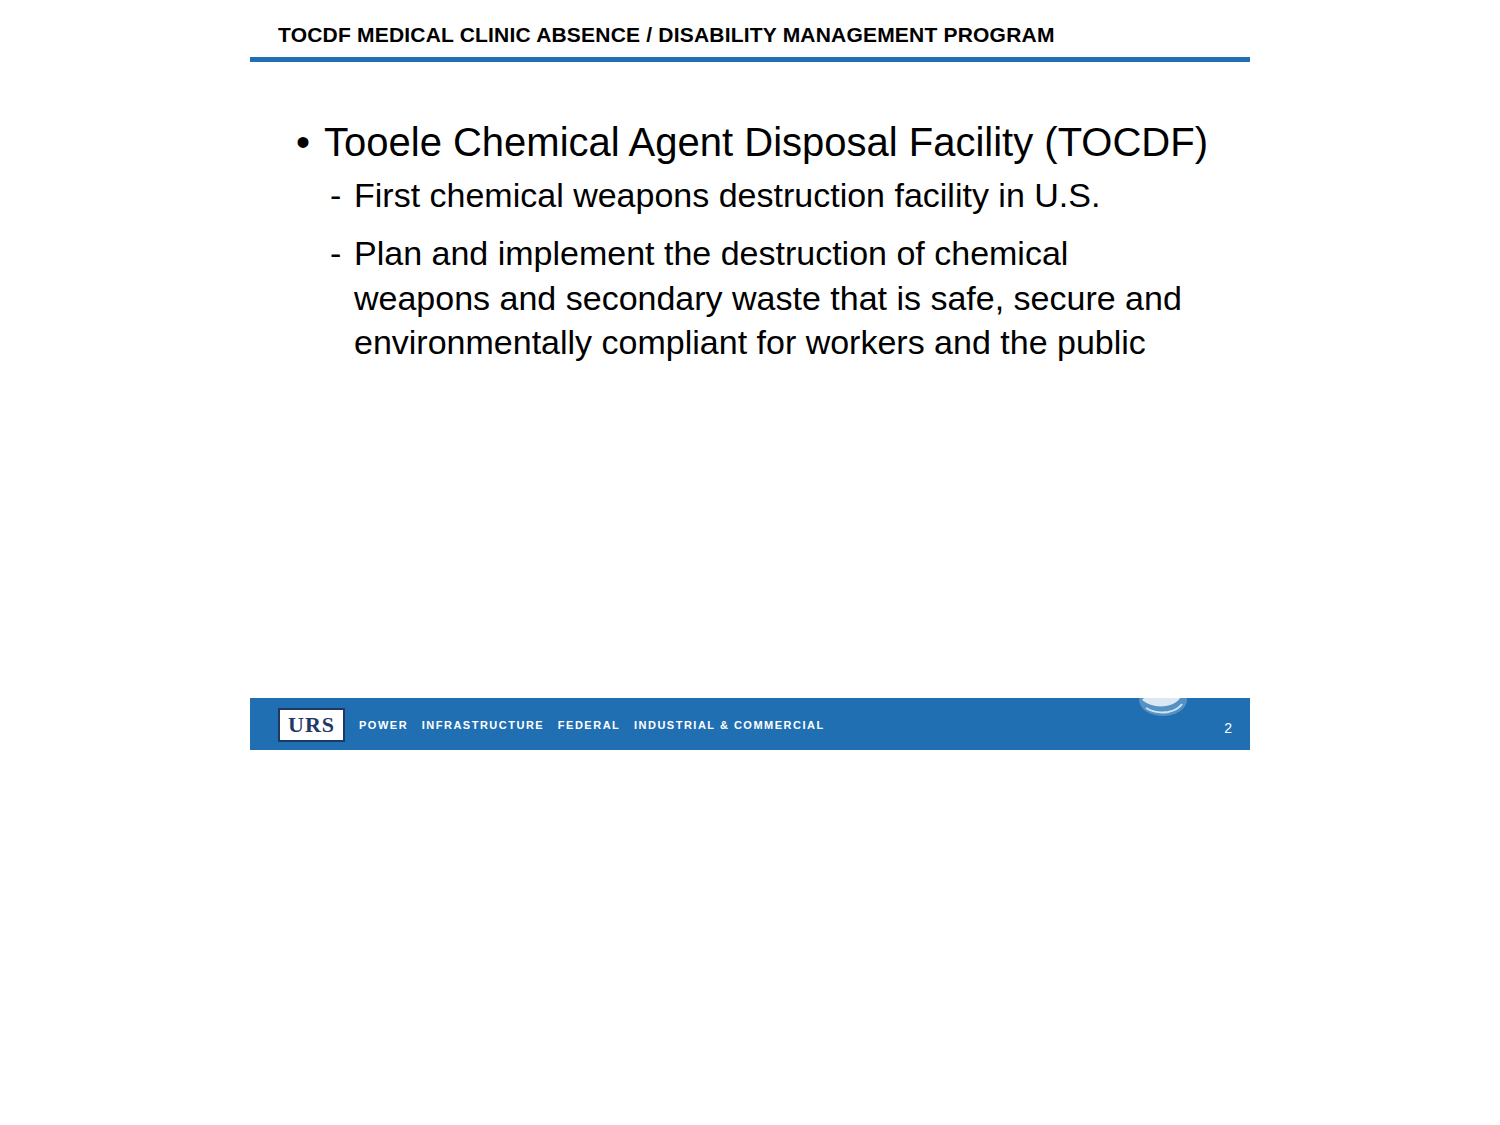TOCDF MEDICAL CLINIC ABSENCE / DISABILITY MANAGEMENT PROGRAM
Tooele Chemical Agent Disposal Facility (TOCDF)
First chemical weapons destruction facility in U.S.
Plan and implement the destruction of chemical weapons and secondary waste that is safe, secure and environmentally compliant for workers and the public
URS POWER INFRASTRUCTURE FEDERAL INDUSTRIAL & COMMERCIAL
2